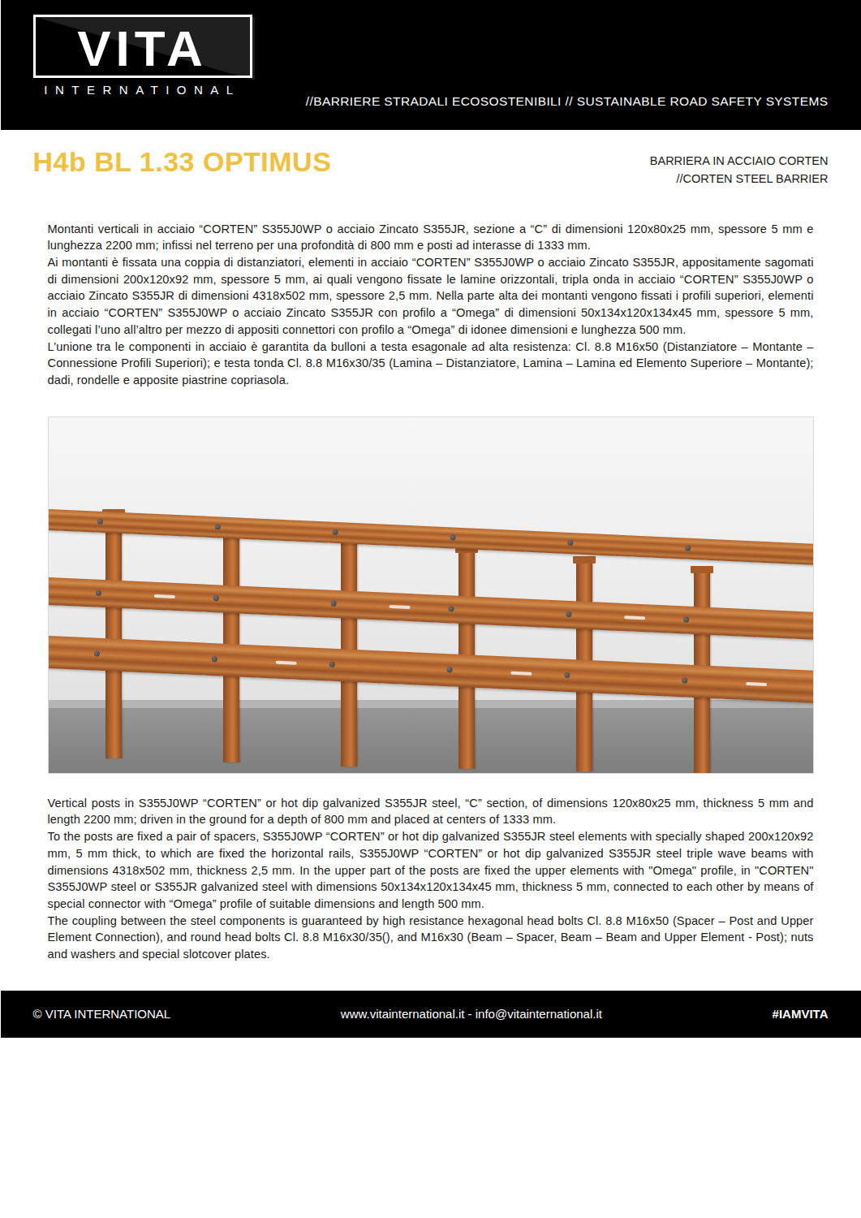VITA
INTERNATIONAL
//BARRIERE STRADALI ECOSOSTENIBILI // SUSTAINABLE ROAD SAFETY SYSTEMS
H4b BL 1.33 OPTIMUS
BARRIERA IN ACCIAIO CORTEN
//CORTEN STEEL BARRIER
Montanti verticali in acciaio “CORTEN” S355J0WP o acciaio Zincato S355JR, sezione a “C” di dimensioni 120x80x25 mm, spessore 5 mm e lunghezza 2200 mm; infissi nel terreno per una profondità di 800 mm e posti ad interasse di 1333 mm.
Ai montanti è fissata una coppia di distanziatori, elementi in acciaio “CORTEN” S355J0WP o acciaio Zincato S355JR, appositamente sagomati di dimensioni 200x120x92 mm, spessore 5 mm, ai quali vengono fissate le lamine orizzontali, tripla onda in acciaio “CORTEN” S355J0WP o acciaio Zincato S355JR di dimensioni 4318x502 mm, spessore 2,5 mm. Nella parte alta dei montanti vengono fissati i profili superiori, elementi in acciaio “CORTEN” S355J0WP o acciaio Zincato S355JR con profilo a “Omega” di dimensioni 50x134x120x134x45 mm, spessore 5 mm, collegati l’uno all’altro per mezzo di appositi connettori con profilo a “Omega” di idonee dimensioni e lunghezza 500 mm.
L’unione tra le componenti in acciaio è garantita da bulloni a testa esagonale ad alta resistenza: Cl. 8.8 M16x50 (Distanziatore – Montante – Connessione Profili Superiori); e testa tonda Cl. 8.8 M16x30/35 (Lamina – Distanziatore, Lamina – Lamina ed Elemento Superiore – Montante); dadi, rondelle e apposite piastrine copriasola.
Vertical posts in S355J0WP “CORTEN” or hot dip galvanized S355JR steel, “C” section, of dimensions 120x80x25 mm, thickness 5 mm and length 2200 mm; driven in the ground for a depth of 800 mm and placed at centers of 1333 mm.
To the posts are fixed a pair of spacers, S355J0WP “CORTEN” or hot dip galvanized S355JR steel elements with specially shaped 200x120x92 mm, 5 mm thick, to which are fixed the horizontal rails, S355J0WP “CORTEN” or hot dip galvanized S355JR steel triple wave beams with dimensions 4318x502 mm, thickness 2,5 mm. In the upper part of the posts are fixed the upper elements with "Omega" profile, in "CORTEN" S355J0WP steel or S355JR galvanized steel with dimensions 50x134x120x134x45 mm, thickness 5 mm, connected to each other by means of special connector with “Omega” profile of suitable dimensions and length 500 mm.
The coupling between the steel components is guaranteed by high resistance hexagonal head bolts Cl. 8.8 M16x50 (Spacer – Post and Upper Element Connection), and round head bolts Cl. 8.8 M16x30/35(), and M16x30 (Beam – Spacer, Beam – Beam and Upper Element - Post); nuts and washers and special slotcover plates.
© VITA INTERNATIONAL
www.vitainternational.it - info@vitainternational.it
#IAMVITA